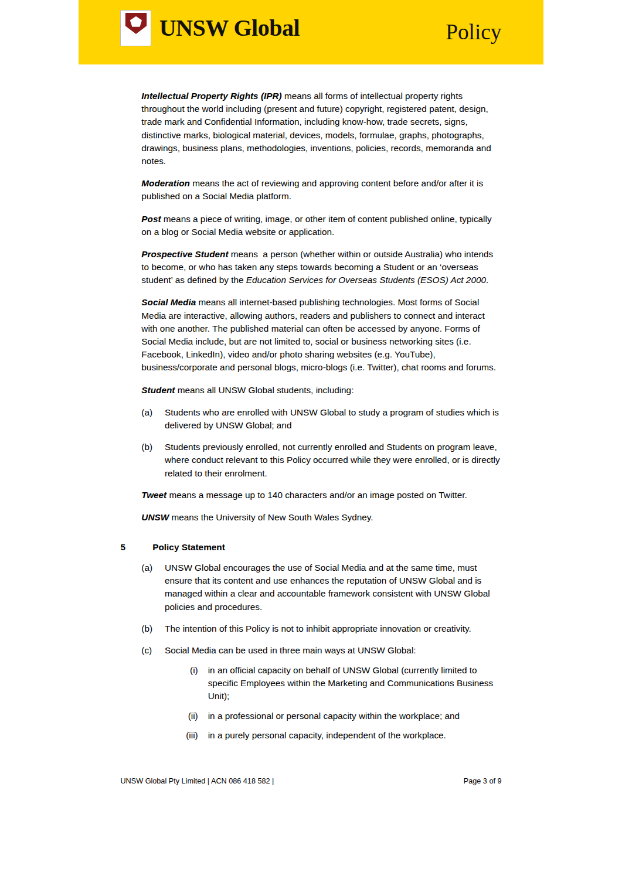UNSW Global
Policy
Intellectual Property Rights (IPR) means all forms of intellectual property rights throughout the world including (present and future) copyright, registered patent, design, trade mark and Confidential Information, including know-how, trade secrets, signs, distinctive marks, biological material, devices, models, formulae, graphs, photographs, drawings, business plans, methodologies, inventions, policies, records, memoranda and notes.
Moderation means the act of reviewing and approving content before and/or after it is published on a Social Media platform.
Post means a piece of writing, image, or other item of content published online, typically on a blog or Social Media website or application.
Prospective Student means a person (whether within or outside Australia) who intends to become, or who has taken any steps towards becoming a Student or an ‘overseas student’ as defined by the Education Services for Overseas Students (ESOS) Act 2000.
Social Media means all internet-based publishing technologies. Most forms of Social Media are interactive, allowing authors, readers and publishers to connect and interact with one another. The published material can often be accessed by anyone. Forms of Social Media include, but are not limited to, social or business networking sites (i.e. Facebook, LinkedIn), video and/or photo sharing websites (e.g. YouTube), business/corporate and personal blogs, micro-blogs (i.e. Twitter), chat rooms and forums.
Student means all UNSW Global students, including:
(a) Students who are enrolled with UNSW Global to study a program of studies which is delivered by UNSW Global; and
(b) Students previously enrolled, not currently enrolled and Students on program leave, where conduct relevant to this Policy occurred while they were enrolled, or is directly related to their enrolment.
Tweet means a message up to 140 characters and/or an image posted on Twitter.
UNSW means the University of New South Wales Sydney.
5 Policy Statement
(a) UNSW Global encourages the use of Social Media and at the same time, must ensure that its content and use enhances the reputation of UNSW Global and is managed within a clear and accountable framework consistent with UNSW Global policies and procedures.
(b) The intention of this Policy is not to inhibit appropriate innovation or creativity.
(c) Social Media can be used in three main ways at UNSW Global:
(i) in an official capacity on behalf of UNSW Global (currently limited to specific Employees within the Marketing and Communications Business Unit);
(ii) in a professional or personal capacity within the workplace; and
(iii) in a purely personal capacity, independent of the workplace.
UNSW Global Pty Limited | ACN 086 418 582 |
Page 3 of 9